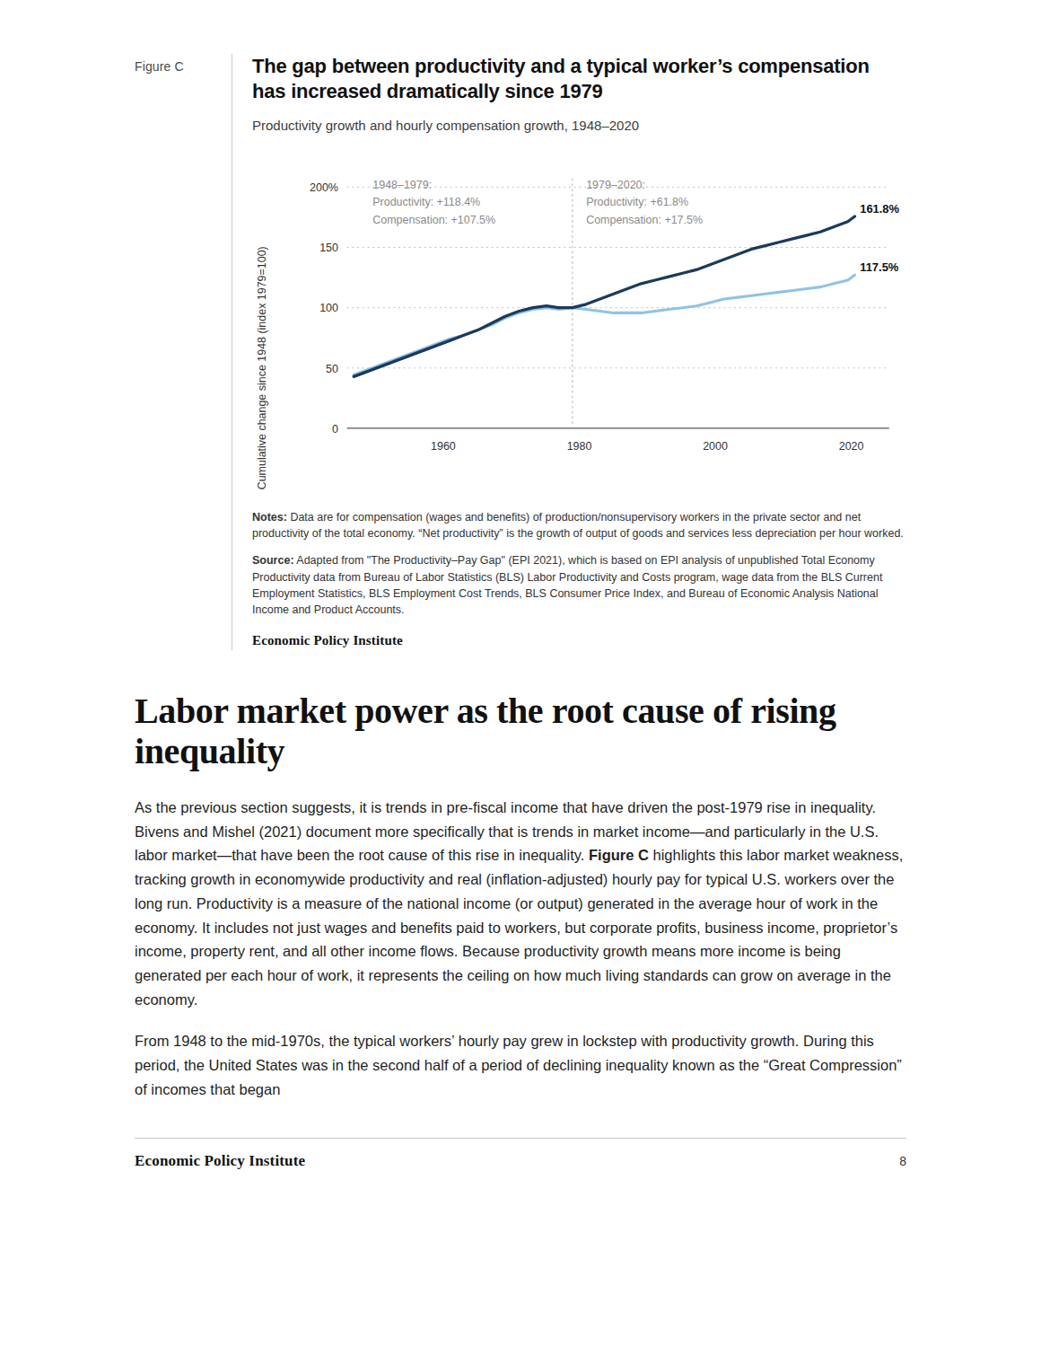Figure C
The gap between productivity and a typical worker’s compensation has increased dramatically since 1979
Productivity growth and hourly compensation growth, 1948–2020
Cumulative change since 1948 (index 1979=100) 200% 150 100 50 0 1960 1980 2000 2020 1948–1979: Productivity: +118.4% Compensation: +107.5% 1979–2020: Productivity: +61.8% Compensation: +17.5% 161.8% 117.5%
Notes: Data are for compensation (wages and benefits) of production/nonsupervisory workers in the private sector and net productivity of the total economy. “Net productivity” is the growth of output of goods and services less depreciation per hour worked.
Source: Adapted from "The Productivity–Pay Gap" (EPI 2021), which is based on EPI analysis of unpublished Total Economy Productivity data from Bureau of Labor Statistics (BLS) Labor Productivity and Costs program, wage data from the BLS Current Employment Statistics, BLS Employment Cost Trends, BLS Consumer Price Index, and Bureau of Economic Analysis National Income and Product Accounts.
Economic Policy Institute
Labor market power as the root cause of rising inequality
As the previous section suggests, it is trends in pre-fiscal income that have driven the post-1979 rise in inequality. Bivens and Mishel (2021) document more specifically that is trends in market income—and particularly in the U.S. labor market—that have been the root cause of this rise in inequality. Figure C highlights this labor market weakness, tracking growth in economywide productivity and real (inflation-adjusted) hourly pay for typical U.S. workers over the long run. Productivity is a measure of the national income (or output) generated in the average hour of work in the economy. It includes not just wages and benefits paid to workers, but corporate profits, business income, proprietor’s income, property rent, and all other income flows. Because productivity growth means more income is being generated per each hour of work, it represents the ceiling on how much living standards can grow on average in the economy.
From 1948 to the mid-1970s, the typical workers’ hourly pay grew in lockstep with productivity growth. During this period, the United States was in the second half of a period of declining inequality known as the “Great Compression” of incomes that began
Economic Policy Institute
8